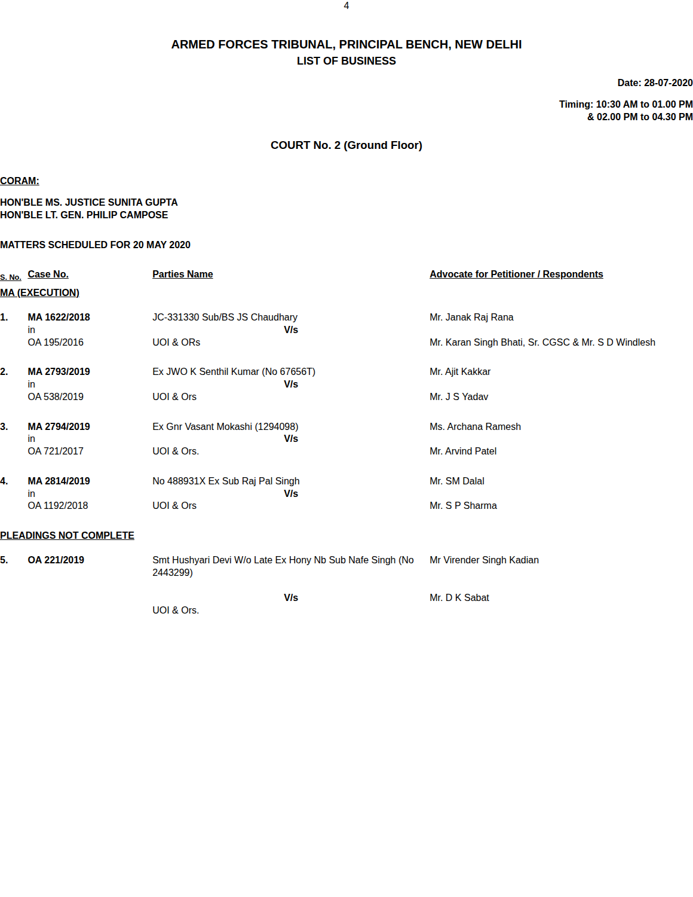4
ARMED FORCES TRIBUNAL, PRINCIPAL BENCH, NEW DELHI
LIST OF BUSINESS
Date: 28-07-2020
Timing: 10:30 AM to 01.00 PM
& 02.00 PM to 04.30 PM
COURT No. 2 (Ground Floor)
CORAM:
HON'BLE MS. JUSTICE SUNITA GUPTA
HON'BLE LT. GEN. PHILIP CAMPOSE
MATTERS SCHEDULED FOR 20 MAY 2020
| S. No. | Case No. | Parties Name | Advocate for Petitioner / Respondents |
| --- | --- | --- | --- |
| MA (EXECUTION) |
| 1. | MA 1622/2018 in OA 195/2016 | JC-331330 Sub/BS JS Chaudhary V/s UOI & ORs | Mr. Janak Raj Rana Mr. Karan Singh Bhati, Sr. CGSC & Mr. S D Windlesh |
| 2. | MA 2793/2019 in OA 538/2019 | Ex JWO K Senthil Kumar (No 67656T) V/s UOI & Ors | Mr. Ajit Kakkar Mr. J S Yadav |
| 3. | MA 2794/2019 in OA 721/2017 | Ex Gnr Vasant Mokashi (1294098) V/s UOI & Ors. | Ms. Archana Ramesh Mr. Arvind Patel |
| 4. | MA 2814/2019 in OA 1192/2018 | No 488931X Ex Sub Raj Pal Singh V/s UOI & Ors | Mr. SM Dalal Mr. S P Sharma |
| PLEADINGS NOT COMPLETE |
| 5. | OA 221/2019 | Smt Hushyari Devi W/o Late Ex Hony Nb Sub Nafe Singh (No 2443299) V/s UOI & Ors. | Mr Virender Singh Kadian Mr. D K Sabat |